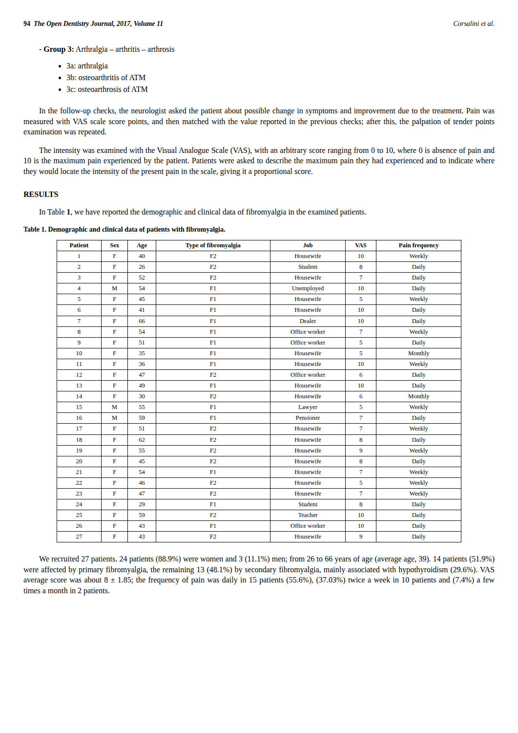94 The Open Dentistry Journal, 2017, Volume 11
Corsalini et al.
- Group 3: Arthralgia – arthritis – arthrosis
3a: arthralgia
3b: osteoarthritis of ATM
3c: osteoarthrosis of ATM
In the follow-up checks, the neurologist asked the patient about possible change in symptoms and improvement due to the treatment. Pain was measured with VAS scale score points, and then matched with the value reported in the previous checks; after this, the palpation of tender points examination was repeated.
The intensity was examined with the Visual Analogue Scale (VAS), with an arbitrary score ranging from 0 to 10, where 0 is absence of pain and 10 is the maximum pain experienced by the patient. Patients were asked to describe the maximum pain they had experienced and to indicate where they would locate the intensity of the present pain in the scale, giving it a proportional score.
Results
In Table 1, we have reported the demographic and clinical data of fibromyalgia in the examined patients.
Table 1. Demographic and clinical data of patients with fibromyalgia.
| Patient | Sex | Age | Type of fibromyalgia | Job | VAS | Pain frequency |
| --- | --- | --- | --- | --- | --- | --- |
| 1 | F | 40 | F2 | Housewife | 10 | Weekly |
| 2 | F | 26 | F2 | Student | 8 | Daily |
| 3 | F | 52 | F2 | Housewife | 7 | Daily |
| 4 | M | 54 | F1 | Unemployed | 10 | Daily |
| 5 | F | 45 | F1 | Housewife | 5 | Weekly |
| 6 | F | 41 | F1 | Housewife | 10 | Daily |
| 7 | F | 66 | F1 | Dealer | 10 | Daily |
| 8 | F | 54 | F1 | Office worker | 7 | Weekly |
| 9 | F | 51 | F1 | Office worker | 5 | Daily |
| 10 | F | 35 | F1 | Housewife | 5 | Monthly |
| 11 | F | 36 | F1 | Housewife | 10 | Weekly |
| 12 | F | 47 | F2 | Office worker | 6 | Daily |
| 13 | F | 49 | F1 | Housewife | 10 | Daily |
| 14 | F | 30 | F2 | Housewife | 6 | Monthly |
| 15 | M | 55 | F1 | Lawyer | 5 | Weekly |
| 16 | M | 59 | F1 | Pensioner | 7 | Daily |
| 17 | F | 51 | F2 | Housewife | 7 | Weekly |
| 18 | F | 62 | F2 | Housewife | 8 | Daily |
| 19 | F | 55 | F2 | Housewife | 9 | Weekly |
| 20 | F | 45 | F2 | Housewife | 8 | Daily |
| 21 | F | 54 | F1 | Housewife | 7 | Weekly |
| 22 | F | 46 | F2 | Housewife | 5 | Weekly |
| 23 | F | 47 | F2 | Housewife | 7 | Weekly |
| 24 | F | 29 | F1 | Student | 8 | Daily |
| 25 | F | 59 | F2 | Teacher | 10 | Daily |
| 26 | F | 43 | F1 | Office worker | 10 | Daily |
| 27 | F | 43 | F2 | Housewife | 9 | Daily |
We recruited 27 patients. 24 patients (88.9%) were women and 3 (11.1%) men; from 26 to 66 years of age (average age, 39). 14 patients (51.9%) were affected by primary fibromyalgia, the remaining 13 (48.1%) by secondary fibromyalgia, mainly associated with hypothyroidism (29.6%). VAS average score was about 8 ± 1.85; the frequency of pain was daily in 15 patients (55.6%), (37.03%) twice a week in 10 patients and (7.4%) a few times a month in 2 patients.